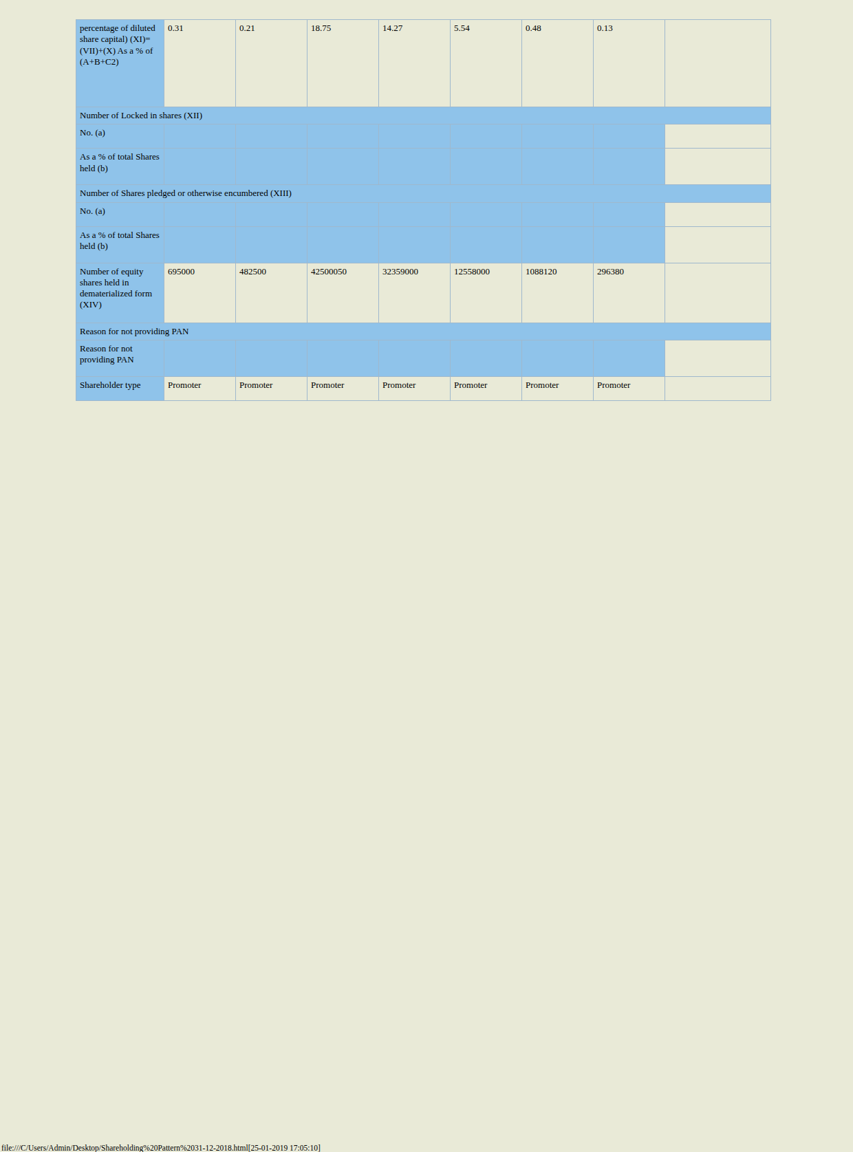| percentage of diluted share capital) (XI)= (VII)+(X) As a % of (A+B+C2) | 0.31 | 0.21 | 18.75 | 14.27 | 5.54 | 0.48 | 0.13 | |
| Number of Locked in shares (XII) |
| No. (a) | | | | | | | | |
| As a % of total Shares held (b) | | | | | | | | |
| Number of Shares pledged or otherwise encumbered (XIII) |
| No. (a) | | | | | | | | |
| As a % of total Shares held (b) | | | | | | | | |
| Number of equity shares held in dematerialized form (XIV) | 695000 | 482500 | 42500050 | 32359000 | 12558000 | 1088120 | 296380 | |
| Reason for not providing PAN |
| Reason for not providing PAN | | | | | | | | |
| Shareholder type | Promoter | Promoter | Promoter | Promoter | Promoter | Promoter | Promoter | |
file:///C/Users/Admin/Desktop/Shareholding%20Pattern%2031-12-2018.html[25-01-2019 17:05:10]